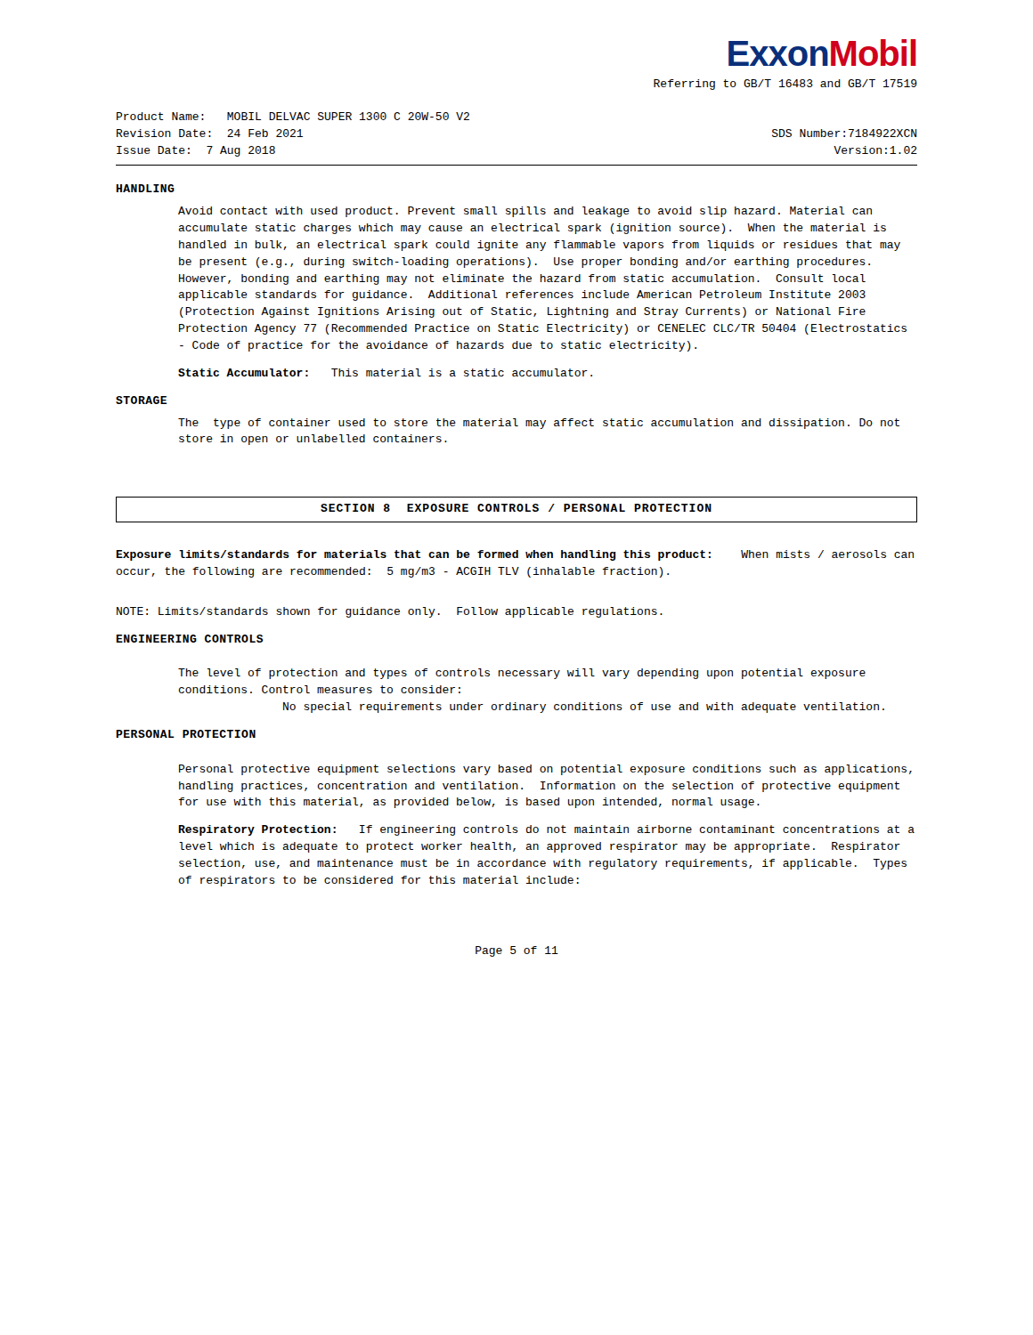Exxon Mobil
Referring to GB/T 16483 and GB/T 17519
Product Name: MOBIL DELVAC SUPER 1300 C 20W-50 V2
Revision Date: 24 Feb 2021
SDS Number:7184922XCN
Issue Date: 7 Aug 2018
Version:1.02
HANDLING
Avoid contact with used product. Prevent small spills and leakage to avoid slip hazard. Material can accumulate static charges which may cause an electrical spark (ignition source). When the material is handled in bulk, an electrical spark could ignite any flammable vapors from liquids or residues that may be present (e.g., during switch-loading operations). Use proper bonding and/or earthing procedures. However, bonding and earthing may not eliminate the hazard from static accumulation. Consult local applicable standards for guidance. Additional references include American Petroleum Institute 2003 (Protection Against Ignitions Arising out of Static, Lightning and Stray Currents) or National Fire Protection Agency 77 (Recommended Practice on Static Electricity) or CENELEC CLC/TR 50404 (Electrostatics - Code of practice for the avoidance of hazards due to static electricity).
Static Accumulator: This material is a static accumulator.
STORAGE
The type of container used to store the material may affect static accumulation and dissipation. Do not store in open or unlabelled containers.
SECTION 8 EXPOSURE CONTROLS / PERSONAL PROTECTION
Exposure limits/standards for materials that can be formed when handling this product: When mists / aerosols can occur, the following are recommended: 5 mg/m3 - ACGIH TLV (inhalable fraction).
NOTE: Limits/standards shown for guidance only. Follow applicable regulations.
ENGINEERING CONTROLS
The level of protection and types of controls necessary will vary depending upon potential exposure conditions. Control measures to consider:
No special requirements under ordinary conditions of use and with adequate ventilation.
PERSONAL PROTECTION
Personal protective equipment selections vary based on potential exposure conditions such as applications, handling practices, concentration and ventilation. Information on the selection of protective equipment for use with this material, as provided below, is based upon intended, normal usage.
Respiratory Protection: If engineering controls do not maintain airborne contaminant concentrations at a level which is adequate to protect worker health, an approved respirator may be appropriate. Respirator selection, use, and maintenance must be in accordance with regulatory requirements, if applicable. Types of respirators to be considered for this material include:
Page 5 of 11